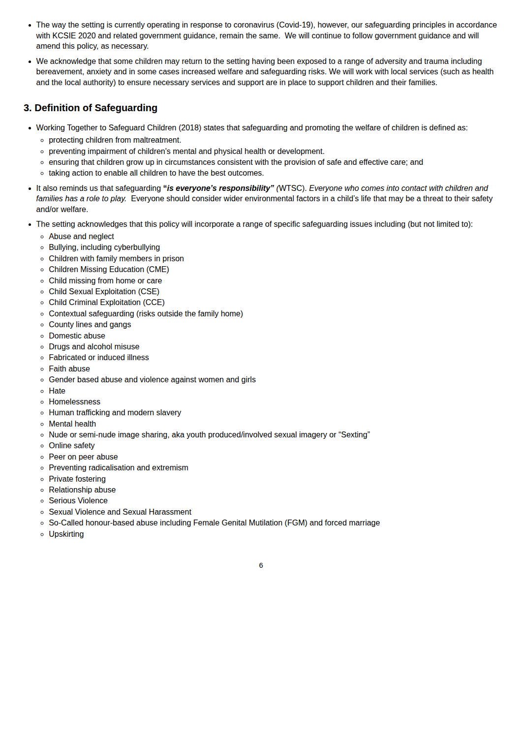The way the setting is currently operating in response to coronavirus (Covid-19), however, our safeguarding principles in accordance with KCSIE 2020 and related government guidance, remain the same. We will continue to follow government guidance and will amend this policy, as necessary.
We acknowledge that some children may return to the setting having been exposed to a range of adversity and trauma including bereavement, anxiety and in some cases increased welfare and safeguarding risks. We will work with local services (such as health and the local authority) to ensure necessary services and support are in place to support children and their families.
3. Definition of Safeguarding
Working Together to Safeguard Children (2018) states that safeguarding and promoting the welfare of children is defined as:
protecting children from maltreatment.
preventing impairment of children's mental and physical health or development.
ensuring that children grow up in circumstances consistent with the provision of safe and effective care; and
taking action to enable all children to have the best outcomes.
It also reminds us that safeguarding “is everyone’s responsibility” (WTSC). Everyone who comes into contact with children and families has a role to play. Everyone should consider wider environmental factors in a child’s life that may be a threat to their safety and/or welfare.
The setting acknowledges that this policy will incorporate a range of specific safeguarding issues including (but not limited to):
Abuse and neglect
Bullying, including cyberbullying
Children with family members in prison
Children Missing Education (CME)
Child missing from home or care
Child Sexual Exploitation (CSE)
Child Criminal Exploitation (CCE)
Contextual safeguarding (risks outside the family home)
County lines and gangs
Domestic abuse
Drugs and alcohol misuse
Fabricated or induced illness
Faith abuse
Gender based abuse and violence against women and girls
Hate
Homelessness
Human trafficking and modern slavery
Mental health
Nude or semi-nude image sharing, aka youth produced/involved sexual imagery or “Sexting”
Online safety
Peer on peer abuse
Preventing radicalisation and extremism
Private fostering
Relationship abuse
Serious Violence
Sexual Violence and Sexual Harassment
So-Called honour-based abuse including Female Genital Mutilation (FGM) and forced marriage
Upskirting
6